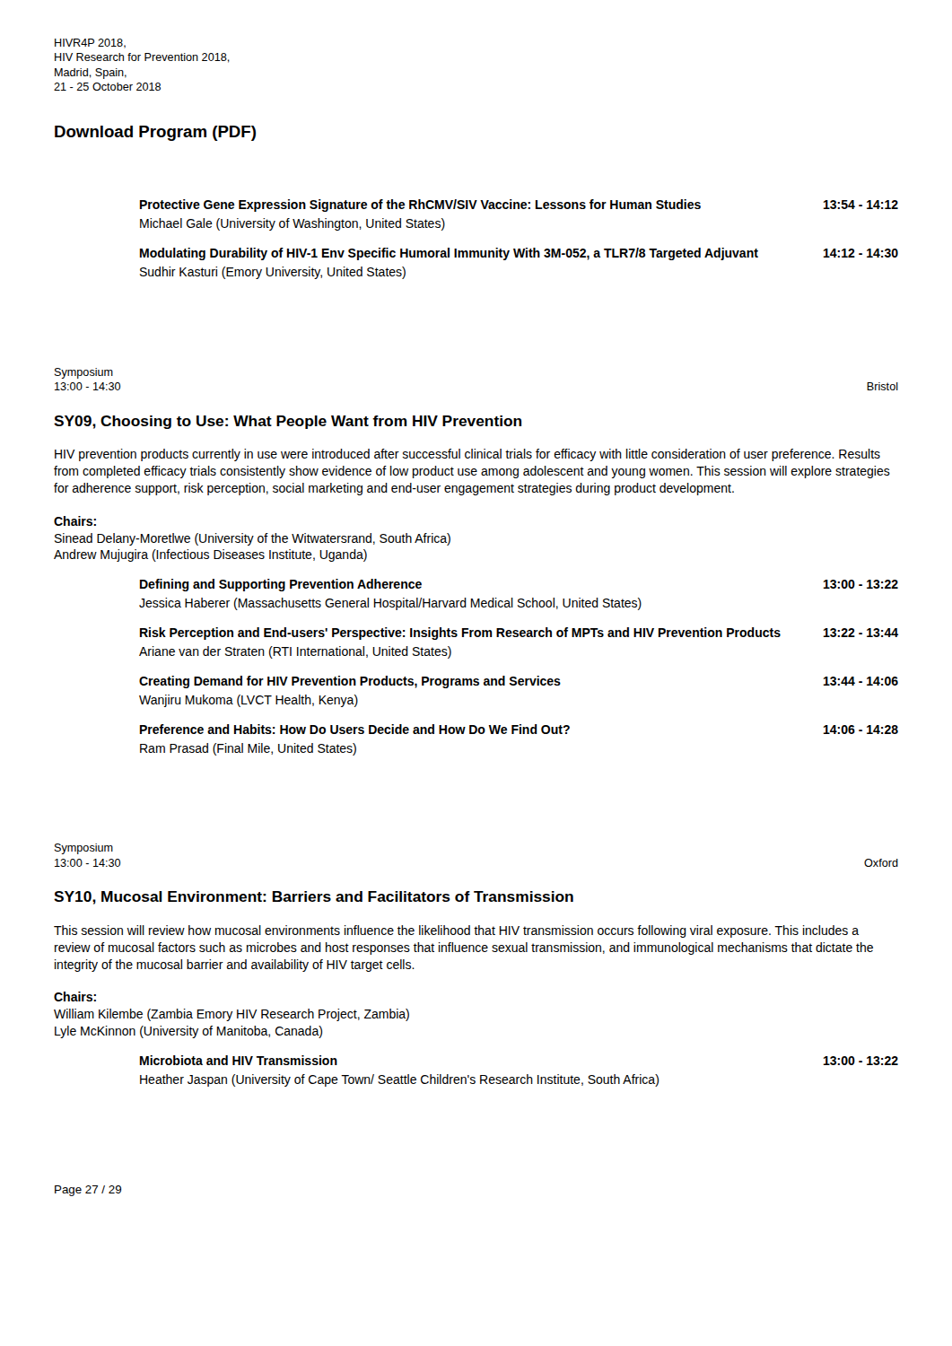HIVR4P 2018,
HIV Research for Prevention 2018,
Madrid, Spain,
21 - 25 October 2018
Download Program (PDF)
| Protective Gene Expression Signature of the RhCMV/SIV Vaccine: Lessons for Human Studies Michael Gale (University of Washington, United States) | 13:54 - 14:12 |
| Modulating Durability of HIV-1 Env Specific Humoral Immunity With 3M-052, a TLR7/8 Targeted Adjuvant Sudhir Kasturi (Emory University, United States) | 14:12 - 14:30 |
Symposium
13:00 - 14:30 Bristol
SY09, Choosing to Use: What People Want from HIV Prevention
HIV prevention products currently in use were introduced after successful clinical trials for efficacy with little consideration of user preference. Results from completed efficacy trials consistently show evidence of low product use among adolescent and young women. This session will explore strategies for adherence support, risk perception, social marketing and end-user engagement strategies during product development.
Chairs:
Sinead Delany-Moretlwe (University of the Witwatersrand, South Africa)
Andrew Mujugira (Infectious Diseases Institute, Uganda)
| Defining and Supporting Prevention Adherence Jessica Haberer (Massachusetts General Hospital/Harvard Medical School, United States) | 13:00 - 13:22 |
| Risk Perception and End-users' Perspective: Insights From Research of MPTs and HIV Prevention Products Ariane van der Straten (RTI International, United States) | 13:22 - 13:44 |
| Creating Demand for HIV Prevention Products, Programs and Services Wanjiru Mukoma (LVCT Health, Kenya) | 13:44 - 14:06 |
| Preference and Habits: How Do Users Decide and How Do We Find Out? Ram Prasad (Final Mile, United States) | 14:06 - 14:28 |
Symposium
13:00 - 14:30 Oxford
SY10, Mucosal Environment: Barriers and Facilitators of Transmission
This session will review how mucosal environments influence the likelihood that HIV transmission occurs following viral exposure. This includes a review of mucosal factors such as microbes and host responses that influence sexual transmission, and immunological mechanisms that dictate the integrity of the mucosal barrier and availability of HIV target cells.
Chairs:
William Kilembe (Zambia Emory HIV Research Project, Zambia)
Lyle McKinnon (University of Manitoba, Canada)
| Microbiota and HIV Transmission Heather Jaspan (University of Cape Town/ Seattle Children's Research Institute, South Africa) | 13:00 - 13:22 |
Page 27 / 29